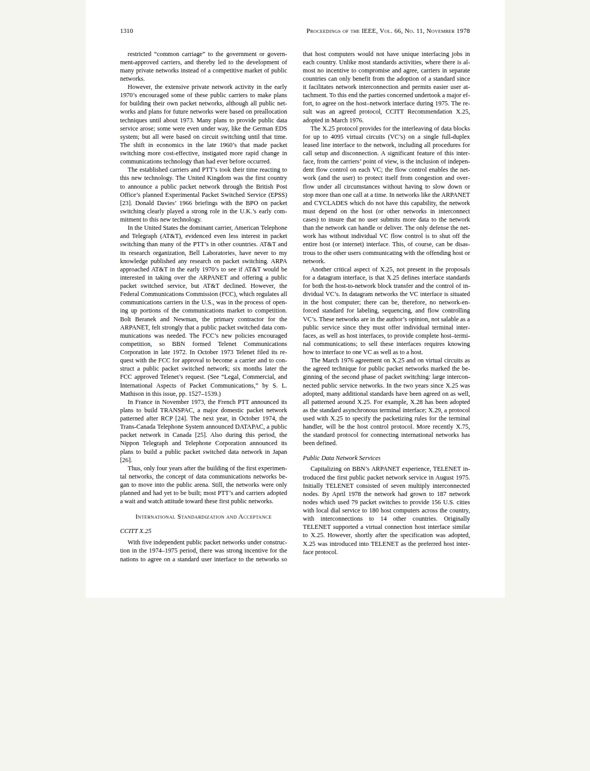1310 Proceedings of the IEEE, Vol. 66, No. 11, November 1978
restricted “common carriage” to the government or government-approved carriers, and thereby led to the development of many private networks instead of a competitive market of public networks.
However, the extensive private network activity in the early 1970’s encouraged some of these public carriers to make plans for building their own packet networks, although all public networks and plans for future networks were based on preallocation techniques until about 1973. Many plans to provide public data service arose; some were even under way, like the German EDS system; but all were based on circuit switching until that time. The shift in economics in the late 1960’s that made packet switching more cost-effective, instigated more rapid change in communications technology than had ever before occurred.
The established carriers and PTT’s took their time reacting to this new technology. The United Kingdom was the first country to announce a public packet network through the British Post Office’s planned Experimental Packet Switched Service (EPSS) [23]. Donald Davies’ 1966 briefings with the BPO on packet switching clearly played a strong role in the U.K.’s early commitment to this new technology.
In the United States the dominant carrier, American Telephone and Telegraph (AT&T), evidenced even less interest in packet switching than many of the PTT’s in other countries. AT&T and its research organization, Bell Laboratories, have never to my knowledge published any research on packet switching. ARPA approached AT&T in the early 1970’s to see if AT&T would be interested in taking over the ARPANET and offering a public packet switched service, but AT&T declined. However, the Federal Communications Commission (FCC), which regulates all communications carriers in the U.S., was in the process of opening up portions of the communications market to competition. Bolt Beranek and Newman, the primary contractor for the ARPANET, felt strongly that a public packet switched data communications was needed. The FCC’s new policies encouraged competition, so BBN formed Telenet Communications Corporation in late 1972. In October 1973 Telenet filed its request with the FCC for approval to become a carrier and to construct a public packet switched network; six months later the FCC approved Telenet’s request. (See “Legal, Commercial, and International Aspects of Packet Communications,” by S. L. Mathison in this issue, pp. 1527–1539.)
In France in November 1973, the French PTT announced its plans to build TRANSPAC, a major domestic packet network patterned after RCP [24]. The next year, in October 1974, the Trans-Canada Telephone System announced DATAPAC, a public packet network in Canada [25]. Also during this period, the Nippon Telegraph and Telephone Corporation announced its plans to build a public packet switched data network in Japan [26].
Thus, only four years after the building of the first experimental networks, the concept of data communications networks began to move into the public arena. Still, the networks were only planned and had yet to be built; most PTT’s and carriers adopted a wait and watch attitude toward these first public networks.
International Standardization and Acceptance
CCITT X.25
With five independent public packet networks under construction in the 1974–1975 period, there was strong incentive for the nations to agree on a standard user interface to the networks so that host computers would not have unique interfacing jobs in each country. Unlike most standards activities, where there is almost no incentive to compromise and agree, carriers in separate countries can only benefit from the adoption of a standard since it facilitates network interconnection and permits easier user attachment. To this end the parties concerned undertook a major effort, to agree on the host–network interface during 1975. The result was an agreed protocol, CCITT Recommendation X.25, adopted in March 1976.
The X.25 protocol provides for the interleaving of data blocks for up to 4095 virtual circuits (VC’s) on a single full-duplex leased line interface to the network, including all procedures for call setup and disconnection. A significant feature of this interface, from the carriers’ point of view, is the inclusion of independent flow control on each VC; the flow control enables the network (and the user) to protect itself from congestion and overflow under all circumstances without having to slow down or stop more than one call at a time. In networks like the ARPANET and CYCLADES which do not have this capability, the network must depend on the host (or other networks in interconnect cases) to insure that no user submits more data to the network than the network can handle or deliver. The only defense the network has without individual VC flow control is to shut off the entire host (or internet) interface. This, of course, can be disastrous to the other users communicating with the offending host or network.
Another critical aspect of X.25, not present in the proposals for a datagram interface, is that X.25 defines interface standards for both the host-to-network block transfer and the control of individual VC’s. In datagram networks the VC interface is situated in the host computer; there can be, therefore, no network-enforced standard for labeling, sequencing, and flow controlling VC’s. These networks are in the author’s opinion, not salable as a public service since they must offer individual terminal interfaces, as well as host interfaces, to provide complete host–terminal communications; to sell these interfaces requires knowing how to interface to one VC as well as to a host.
The March 1976 agreement on X.25 and on virtual circuits as the agreed technique for public packet networks marked the beginning of the second phase of packet switching: large interconnected public service networks. In the two years since X.25 was adopted, many additional standards have been agreed on as well, all patterned around X.25. For example, X.28 has been adopted as the standard asynchronous terminal interface; X.29, a protocol used with X.25 to specify the packetizing rules for the terminal handler, will be the host control protocol. More recently X.75, the standard protocol for connecting international networks has been defined.
Public Data Network Services
Capitalizing on BBN’s ARPANET experience, TELENET introduced the first public packet network service in August 1975. Initially TELENET consisted of seven multiply interconnected nodes. By April 1978 the network had grown to 187 network nodes which used 79 packet switches to provide 156 U.S. cities with local dial service to 180 host computers across the country, with interconnections to 14 other countries. Originally TELENET supported a virtual connection host interface similar to X.25. However, shortly after the specification was adopted, X.25 was introduced into TELENET as the preferred host interface protocol.